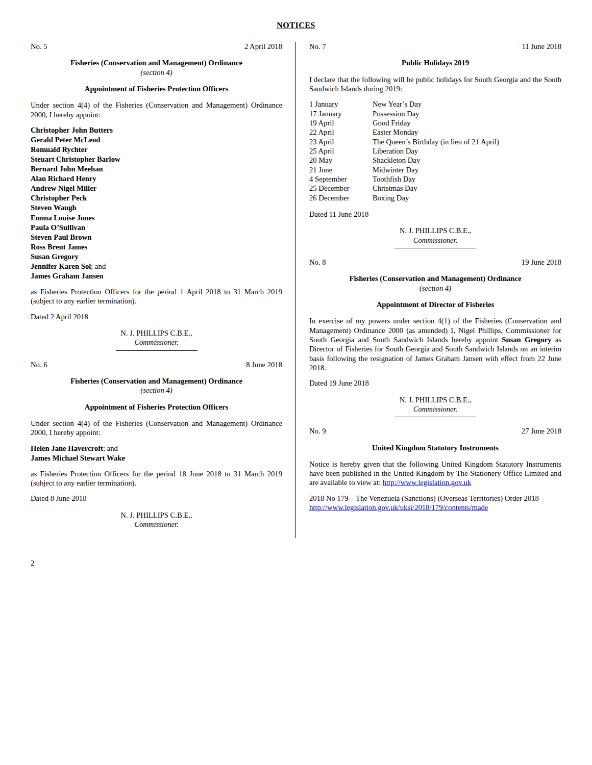NOTICES
No. 5 2 April 2018
Fisheries (Conservation and Management) Ordinance
(section 4)
Appointment of Fisheries Protection Officers
Under section 4(4) of the Fisheries (Conservation and Management) Ordinance 2000, I hereby appoint:
Christopher John Butters
Gerald Peter McLeod
Romuald Rychter
Steuart Christopher Barlow
Bernard John Meehan
Alan Richard Henry
Andrew Nigel Miller
Christopher Peck
Steven Waugh
Emma Louise Jones
Paula O’Sullivan
Steven Paul Brown
Ross Brent James
Susan Gregory
Jennifer Karen Sol; and
James Graham Jansen
as Fisheries Protection Officers for the period 1 April 2018 to 31 March 2019 (subject to any earlier termination).
Dated 2 April 2018
N. J. PHILLIPS C.B.E., Commissioner.
No. 6 8 June 2018
Fisheries (Conservation and Management) Ordinance
(section 4)
Appointment of Fisheries Protection Officers
Under section 4(4) of the Fisheries (Conservation and Management) Ordinance 2000, I hereby appoint:
Helen Jane Havercroft; and
James Michael Stewart Wake
as Fisheries Protection Officers for the period 18 June 2018 to 31 March 2019 (subject to any earlier termination).
Dated 8 June 2018
N. J. PHILLIPS C.B.E., Commissioner.
No. 7 11 June 2018
Public Holidays 2019
I declare that the following will be public holidays for South Georgia and the South Sandwich Islands during 2019:
| 1 January | New Year’s Day |
| 17 January | Possession Day |
| 19 April | Good Friday |
| 22 April | Easter Monday |
| 23 April | The Queen’s Birthday (in lieu of 21 April) |
| 25 April | Liberation Day |
| 20 May | Shackleton Day |
| 21 June | Midwinter Day |
| 4 September | Toothfish Day |
| 25 December | Christmas Day |
| 26 December | Boxing Day |
Dated 11 June 2018
N. J. PHILLIPS C.B.E., Commissioner.
No. 8 19 June 2018
Fisheries (Conservation and Management) Ordinance
(section 4)
Appointment of Director of Fisheries
In exercise of my powers under section 4(1) of the Fisheries (Conservation and Management) Ordinance 2000 (as amended) I, Nigel Phillips, Commissioner for South Georgia and South Sandwich Islands hereby appoint Susan Gregory as Director of Fisheries for South Georgia and South Sandwich Islands on an interim basis following the resignation of James Graham Jansen with effect from 22 June 2018.
Dated 19 June 2018
N. J. PHILLIPS C.B.E., Commissioner.
No. 9 27 June 2018
United Kingdom Statutory Instruments
Notice is hereby given that the following United Kingdom Statutory Instruments have been published in the United Kingdom by The Stationery Office Limited and are available to view at: http://www.legislation.gov.uk
2018 No 179 – The Venezuela (Sanctions) (Overseas Territories) Order 2018
http://www.legislation.gov.uk/uksi/2018/179/contents/made
2